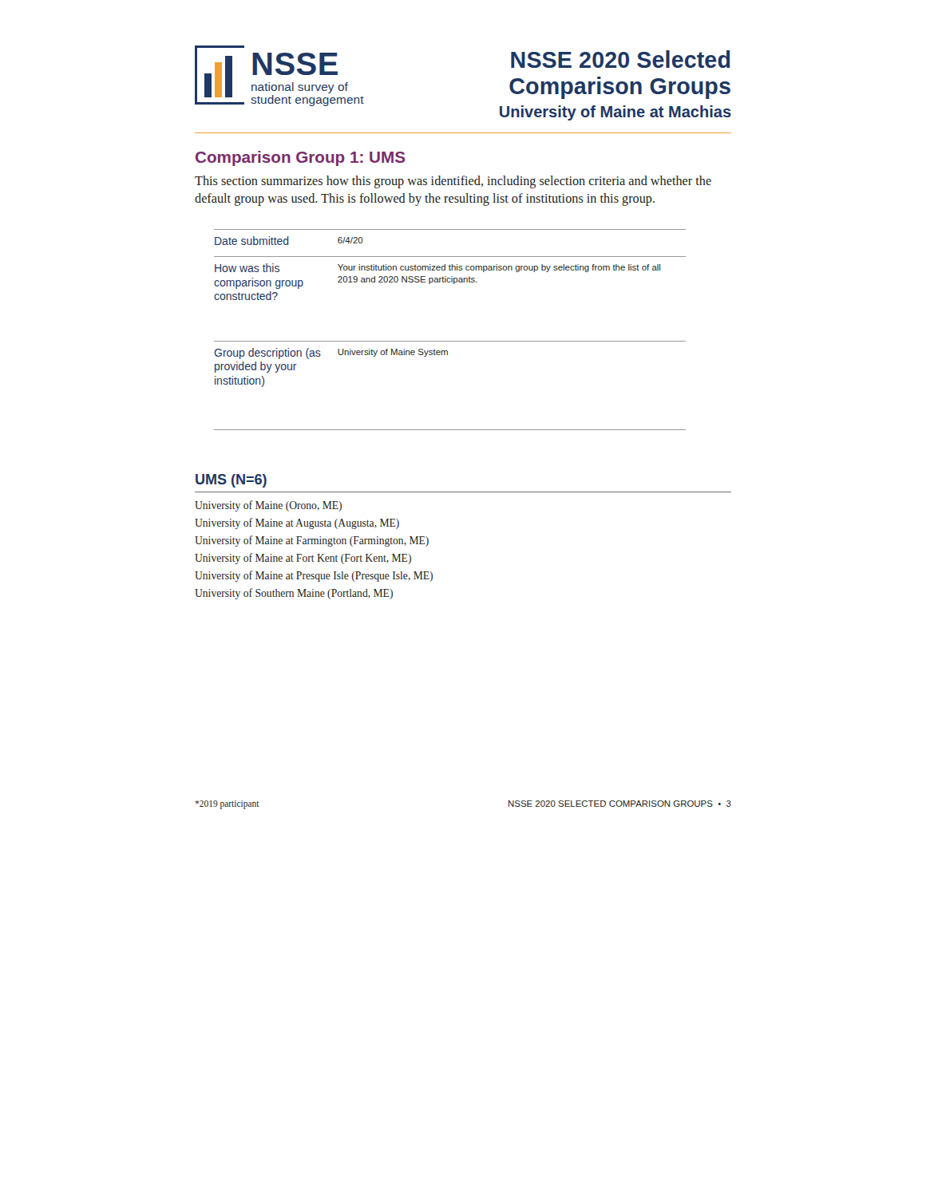NSSE national survey of student engagement
NSSE 2020 Selected Comparison Groups
University of Maine at Machias
Comparison Group 1: UMS
This section summarizes how this group was identified, including selection criteria and whether the default group was used. This is followed by the resulting list of institutions in this group.
| Date submitted | 6/4/20 |
| How was this comparison group constructed? | Your institution customized this comparison group by selecting from the list of all 2019 and 2020 NSSE participants. |
| Group description (as provided by your institution) | University of Maine System |
UMS (N=6)
University of Maine (Orono, ME)
University of Maine at Augusta (Augusta, ME)
University of Maine at Farmington (Farmington, ME)
University of Maine at Fort Kent (Fort Kent, ME)
University of Maine at Presque Isle (Presque Isle, ME)
University of Southern Maine (Portland, ME)
*2019 participant
NSSE 2020 SELECTED COMPARISON GROUPS • 3